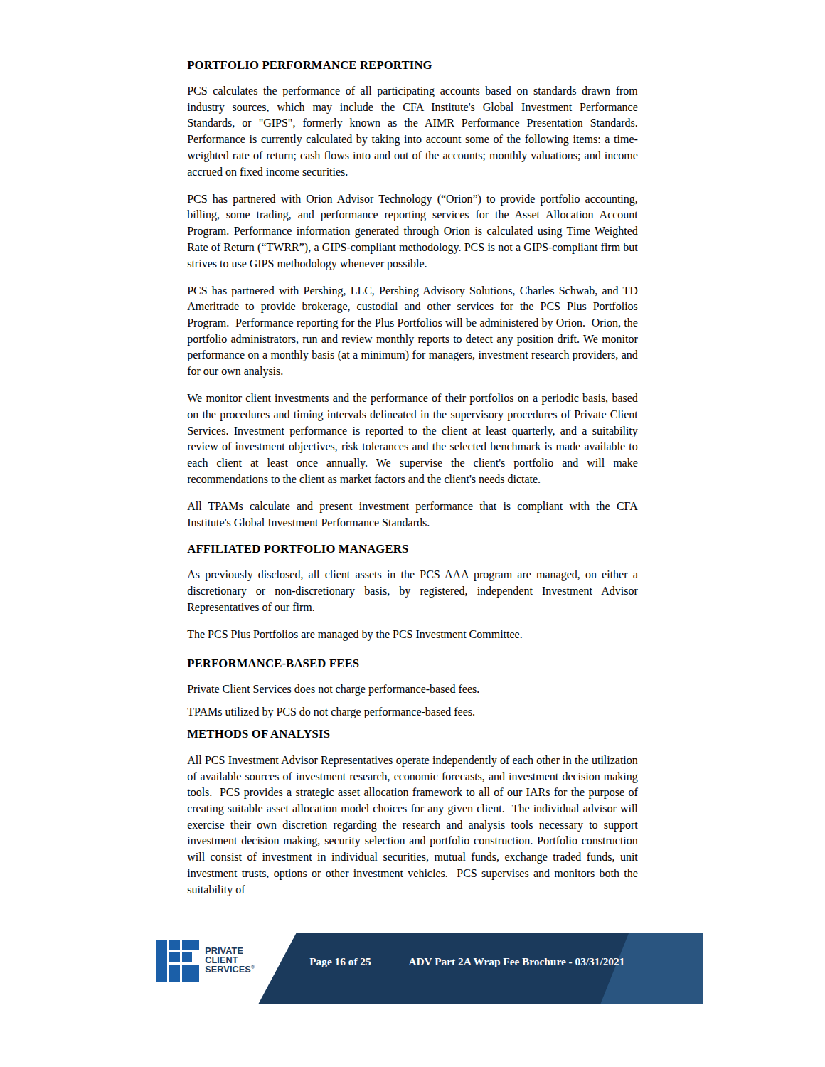Portfolio Performance Reporting
PCS calculates the performance of all participating accounts based on standards drawn from industry sources, which may include the CFA Institute's Global Investment Performance Standards, or "GIPS", formerly known as the AIMR Performance Presentation Standards. Performance is currently calculated by taking into account some of the following items: a time-weighted rate of return; cash flows into and out of the accounts; monthly valuations; and income accrued on fixed income securities.
PCS has partnered with Orion Advisor Technology (“Orion”) to provide portfolio accounting, billing, some trading, and performance reporting services for the Asset Allocation Account Program. Performance information generated through Orion is calculated using Time Weighted Rate of Return (“TWRR”), a GIPS-compliant methodology. PCS is not a GIPS-compliant firm but strives to use GIPS methodology whenever possible.
PCS has partnered with Pershing, LLC, Pershing Advisory Solutions, Charles Schwab, and TD Ameritrade to provide brokerage, custodial and other services for the PCS Plus Portfolios Program. Performance reporting for the Plus Portfolios will be administered by Orion. Orion, the portfolio administrators, run and review monthly reports to detect any position drift. We monitor performance on a monthly basis (at a minimum) for managers, investment research providers, and for our own analysis.
We monitor client investments and the performance of their portfolios on a periodic basis, based on the procedures and timing intervals delineated in the supervisory procedures of Private Client Services. Investment performance is reported to the client at least quarterly, and a suitability review of investment objectives, risk tolerances and the selected benchmark is made available to each client at least once annually. We supervise the client's portfolio and will make recommendations to the client as market factors and the client's needs dictate.
All TPAMs calculate and present investment performance that is compliant with the CFA Institute's Global Investment Performance Standards.
Affiliated Portfolio Managers
As previously disclosed, all client assets in the PCS AAA program are managed, on either a discretionary or non-discretionary basis, by registered, independent Investment Advisor Representatives of our firm.
The PCS Plus Portfolios are managed by the PCS Investment Committee.
Performance-Based Fees
Private Client Services does not charge performance-based fees.
TPAMs utilized by PCS do not charge performance-based fees.
Methods of Analysis
All PCS Investment Advisor Representatives operate independently of each other in the utilization of available sources of investment research, economic forecasts, and investment decision making tools. PCS provides a strategic asset allocation framework to all of our IARs for the purpose of creating suitable asset allocation model choices for any given client. The individual advisor will exercise their own discretion regarding the research and analysis tools necessary to support investment decision making, security selection and portfolio construction. Portfolio construction will consist of investment in individual securities, mutual funds, exchange traded funds, unit investment trusts, options or other investment vehicles. PCS supervises and monitors both the suitability of
PRIVATE
CLIENT
SERVICES®
Page 16 of 25 ADV Part 2A Wrap Fee Brochure - 03/31/2021